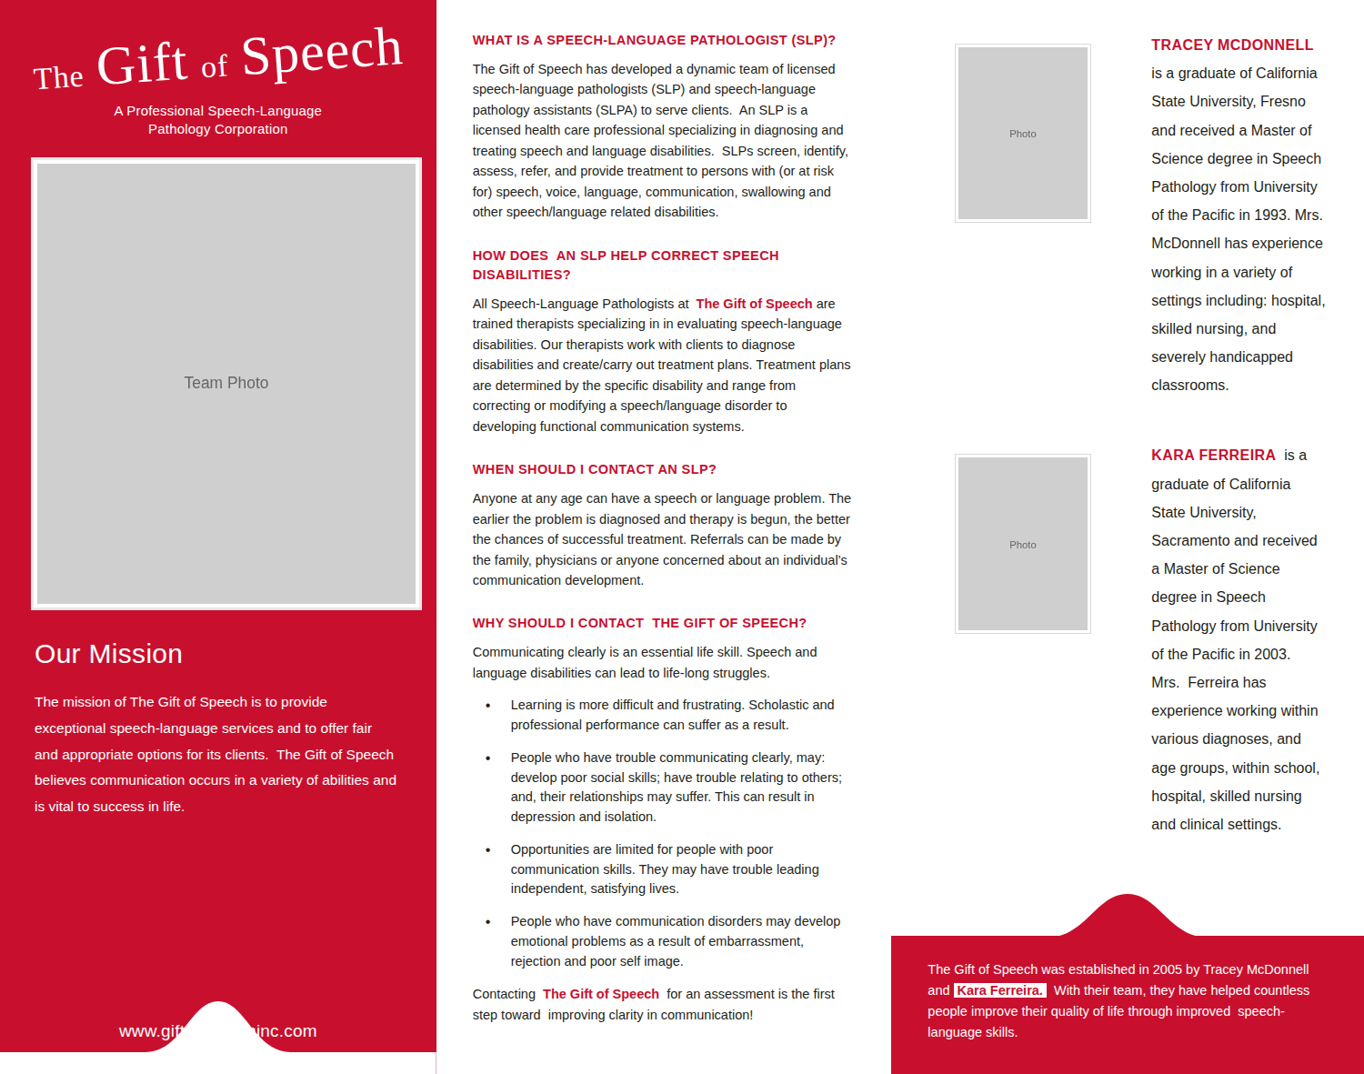The Gift of Speech
A Professional Speech-Language
Pathology Corporation
Our Mission
The mission of The Gift of Speech is to provide exceptional speech-language services and to offer fair and appropriate options for its clients. The Gift of Speech believes communication occurs in a variety of abilities and is vital to success in life.
www.giftofspeechinc.com
What is a Speech-Language Pathologist (SLP)?
The Gift of Speech has developed a dynamic team of licensed speech-language pathologists (SLP) and speech-language pathology assistants (SLPA) to serve clients. An SLP is a licensed health care professional specializing in diagnosing and treating speech and language disabilities. SLPs screen, identify, assess, refer, and provide treatment to persons with (or at risk for) speech, voice, language, communication, swallowing and other speech/language related disabilities.
How does an SLP help correct speech disabilities?
All Speech-Language Pathologists at The Gift of Speech are trained therapists specializing in in evaluating speech-language disabilities. Our therapists work with clients to diagnose disabilities and create/carry out treatment plans. Treatment plans are determined by the specific disability and range from correcting or modifying a speech/language disorder to developing functional communication systems.
When should I contact an SLP?
Anyone at any age can have a speech or language problem. The earlier the problem is diagnosed and therapy is begun, the better the chances of successful treatment. Referrals can be made by the family, physicians or anyone concerned about an individual’s communication development.
Why should I contact The Gift of Speech?
Communicating clearly is an essential life skill. Speech and language disabilities can lead to life-long struggles.
Learning is more difficult and frustrating. Scholastic and professional performance can suffer as a result.
People who have trouble communicating clearly, may: develop poor social skills; have trouble relating to others; and, their relationships may suffer. This can result in depression and isolation.
Opportunities are limited for people with poor communication skills. They may have trouble leading independent, satisfying lives.
People who have communication disorders may develop emotional problems as a result of embarrassment, rejection and poor self image.
Contacting The Gift of Speech for an assessment is the first step toward improving clarity in communication!
TRACEY MCDONNELL is a graduate of California State University, Fresno and received a Master of Science degree in Speech Pathology from University of the Pacific in 1993. Mrs. McDonnell has experience working in a variety of settings including: hospital, skilled nursing, and severely handicapped classrooms.
KARA FERREIRA is a graduate of California State University, Sacramento and received a Master of Science degree in Speech Pathology from University of the Pacific in 2003. Mrs. Ferreira has experience working within various diagnoses, and age groups, within school, hospital, skilled nursing and clinical settings.
The Gift of Speech was established in 2005 by Tracey McDonnell and Kara Ferreira. With their team, they have helped countless people improve their quality of life through improved speech-language skills.